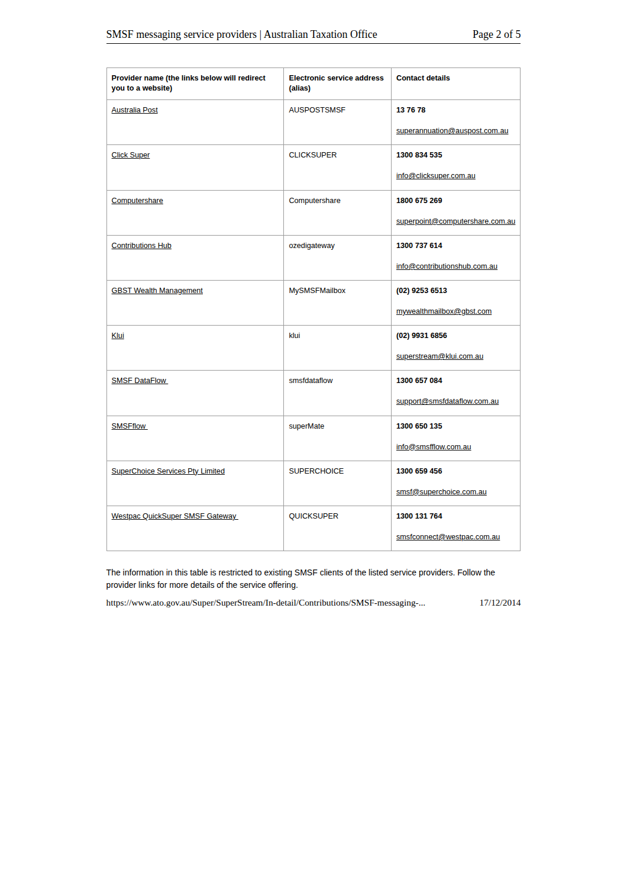SMSF messaging service providers | Australian Taxation Office
Page 2 of 5
| Provider name (the links below will redirect you to a website) | Electronic service address (alias) | Contact details |
| --- | --- | --- |
| Australia Post | AUSPOSTSMSF | 13 76 78 superannuation@auspost.com.au |
| Click Super | CLICKSUPER | 1300 834 535 info@clicksuper.com.au |
| Computershare | Computershare | 1800 675 269 superpoint@computershare.com.au |
| Contributions Hub | ozedigateway | 1300 737 614 info@contributionshub.com.au |
| GBST Wealth Management | MySMSFMailbox | (02) 9253 6513 mywealthmailbox@gbst.com |
| Klui | klui | (02) 9931 6856 superstream@klui.com.au |
| SMSF DataFlow | smsfdataflow | 1300 657 084 support@smsfdataflow.com.au |
| SMSFflow | superMate | 1300 650 135 info@smsfflow.com.au |
| SuperChoice Services Pty Limited | SUPERCHOICE | 1300 659 456 smsf@superchoice.com.au |
| Westpac QuickSuper SMSF Gateway | QUICKSUPER | 1300 131 764 smsfconnect@westpac.com.au |
The information in this table is restricted to existing SMSF clients of the listed service providers. Follow the provider links for more details of the service offering.
https://www.ato.gov.au/Super/SuperStream/In-detail/Contributions/SMSF-messaging-...
17/12/2014